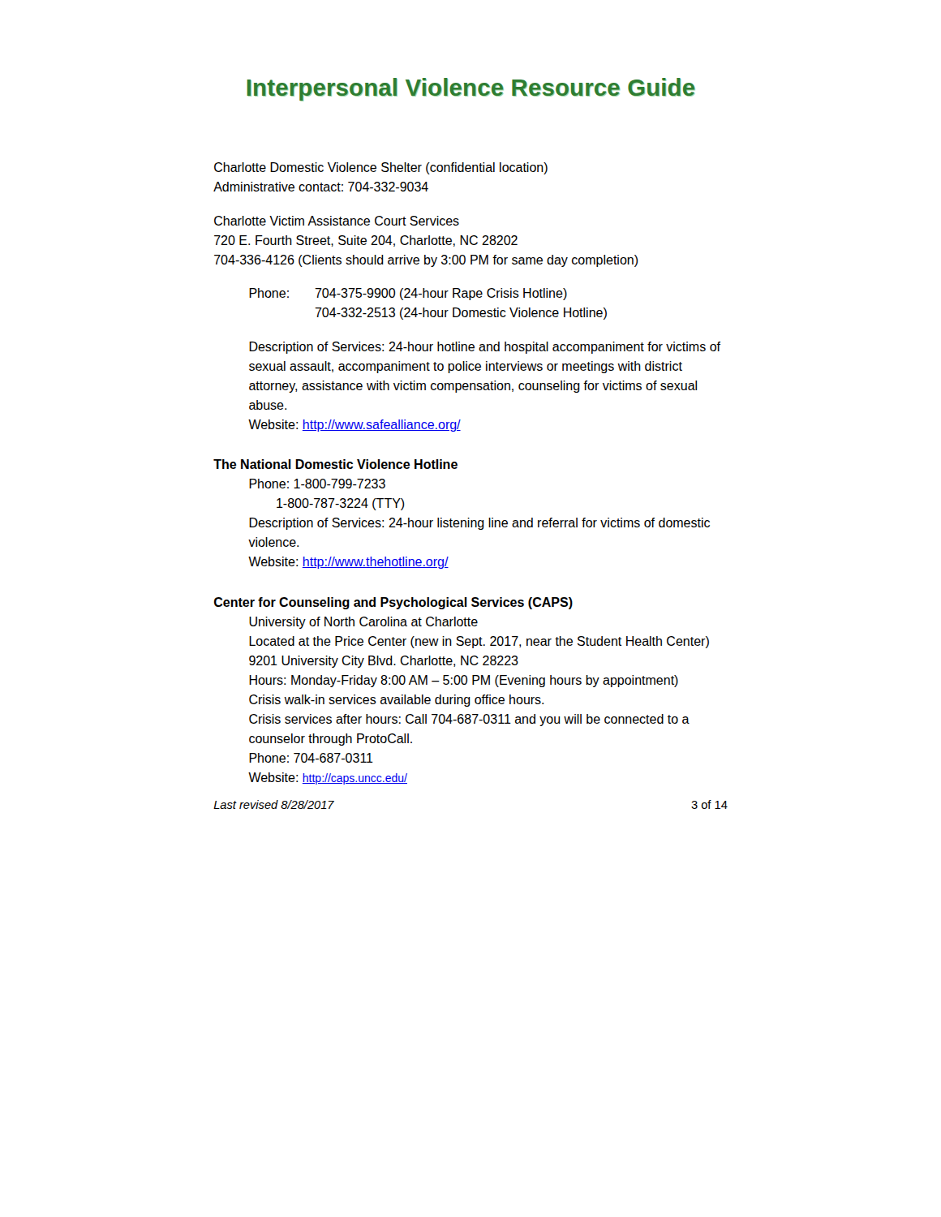Interpersonal Violence Resource Guide
Charlotte Domestic Violence Shelter (confidential location)
Administrative contact: 704-332-9034
Charlotte Victim Assistance Court Services
720 E. Fourth Street, Suite 204, Charlotte, NC 28202
704-336-4126 (Clients should arrive by 3:00 PM for same day completion)
Phone:
704-375-9900 (24-hour Rape Crisis Hotline)
704-332-2513 (24-hour Domestic Violence Hotline)
Description of Services: 24-hour hotline and hospital accompaniment for victims of sexual assault, accompaniment to police interviews or meetings with district attorney, assistance with victim compensation, counseling for victims of sexual abuse.
Website: http://www.safealliance.org/
The National Domestic Violence Hotline
Phone: 1-800-799-7233
1-800-787-3224 (TTY)
Description of Services: 24-hour listening line and referral for victims of domestic violence.
Website: http://www.thehotline.org/
Center for Counseling and Psychological Services (CAPS)
University of North Carolina at Charlotte
Located at the Price Center (new in Sept. 2017, near the Student Health Center)
9201 University City Blvd. Charlotte, NC 28223
Hours: Monday-Friday 8:00 AM – 5:00 PM (Evening hours by appointment)
Crisis walk-in services available during office hours.
Crisis services after hours: Call 704-687-0311 and you will be connected to a counselor through ProtoCall.
Phone: 704-687-0311
Website: http://caps.uncc.edu/
Last revised 8/28/2017 3 of 14